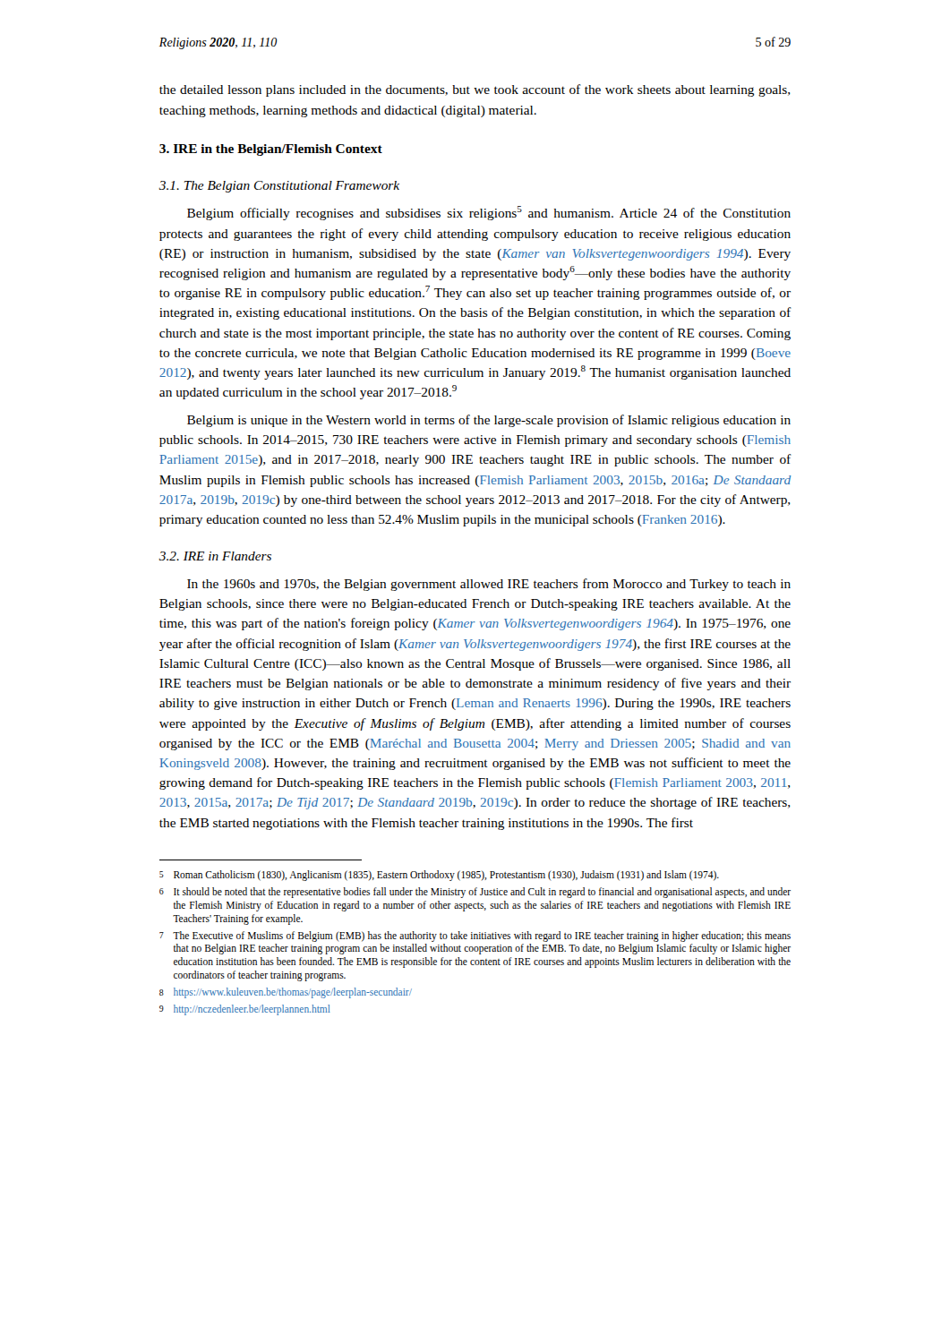Religions 2020, 11, 110 5 of 29
the detailed lesson plans included in the documents, but we took account of the work sheets about learning goals, teaching methods, learning methods and didactical (digital) material.
3. IRE in the Belgian/Flemish Context
3.1. The Belgian Constitutional Framework
Belgium officially recognises and subsidises six religions5 and humanism. Article 24 of the Constitution protects and guarantees the right of every child attending compulsory education to receive religious education (RE) or instruction in humanism, subsidised by the state (Kamer van Volksvertegenwoordigers 1994). Every recognised religion and humanism are regulated by a representative body6—only these bodies have the authority to organise RE in compulsory public education.7 They can also set up teacher training programmes outside of, or integrated in, existing educational institutions. On the basis of the Belgian constitution, in which the separation of church and state is the most important principle, the state has no authority over the content of RE courses. Coming to the concrete curricula, we note that Belgian Catholic Education modernised its RE programme in 1999 (Boeve 2012), and twenty years later launched its new curriculum in January 2019.8 The humanist organisation launched an updated curriculum in the school year 2017–2018.9
Belgium is unique in the Western world in terms of the large-scale provision of Islamic religious education in public schools. In 2014–2015, 730 IRE teachers were active in Flemish primary and secondary schools (Flemish Parliament 2015e), and in 2017–2018, nearly 900 IRE teachers taught IRE in public schools. The number of Muslim pupils in Flemish public schools has increased (Flemish Parliament 2003, 2015b, 2016a; De Standaard 2017a, 2019b, 2019c) by one-third between the school years 2012–2013 and 2017–2018. For the city of Antwerp, primary education counted no less than 52.4% Muslim pupils in the municipal schools (Franken 2016).
3.2. IRE in Flanders
In the 1960s and 1970s, the Belgian government allowed IRE teachers from Morocco and Turkey to teach in Belgian schools, since there were no Belgian-educated French or Dutch-speaking IRE teachers available. At the time, this was part of the nation's foreign policy (Kamer van Volksvertegenwoordigers 1964). In 1975–1976, one year after the official recognition of Islam (Kamer van Volksvertegenwoordigers 1974), the first IRE courses at the Islamic Cultural Centre (ICC)—also known as the Central Mosque of Brussels—were organised. Since 1986, all IRE teachers must be Belgian nationals or be able to demonstrate a minimum residency of five years and their ability to give instruction in either Dutch or French (Leman and Renaerts 1996). During the 1990s, IRE teachers were appointed by the Executive of Muslims of Belgium (EMB), after attending a limited number of courses organised by the ICC or the EMB (Maréchal and Bousetta 2004; Merry and Driessen 2005; Shadid and van Koningsveld 2008). However, the training and recruitment organised by the EMB was not sufficient to meet the growing demand for Dutch-speaking IRE teachers in the Flemish public schools (Flemish Parliament 2003, 2011, 2013, 2015a, 2017a; De Tijd 2017; De Standaard 2019b, 2019c). In order to reduce the shortage of IRE teachers, the EMB started negotiations with the Flemish teacher training institutions in the 1990s. The first
5 Roman Catholicism (1830), Anglicanism (1835), Eastern Orthodoxy (1985), Protestantism (1930), Judaism (1931) and Islam (1974).
6 It should be noted that the representative bodies fall under the Ministry of Justice and Cult in regard to financial and organisational aspects, and under the Flemish Ministry of Education in regard to a number of other aspects, such as the salaries of IRE teachers and negotiations with Flemish IRE Teachers' Training for example.
7 The Executive of Muslims of Belgium (EMB) has the authority to take initiatives with regard to IRE teacher training in higher education; this means that no Belgian IRE teacher training program can be installed without cooperation of the EMB. To date, no Belgium Islamic faculty or Islamic higher education institution has been founded. The EMB is responsible for the content of IRE courses and appoints Muslim lecturers in deliberation with the coordinators of teacher training programs.
8 https://www.kuleuven.be/thomas/page/leerplan-secundair/
9 http://nczedenleer.be/leerplannen.html